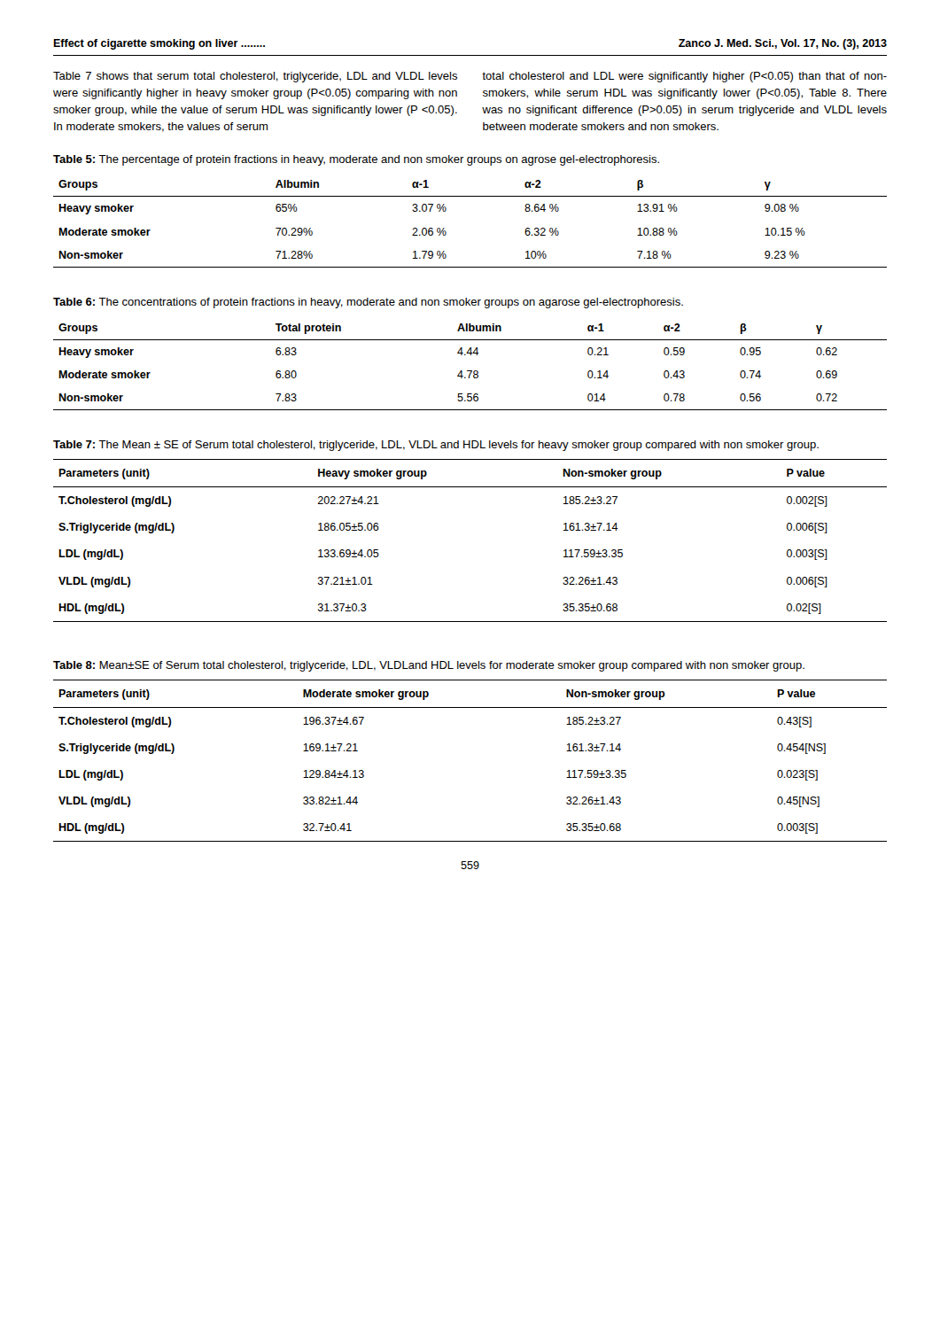Effect of cigarette smoking on liver ........ Zanco J. Med. Sci., Vol. 17, No. (3), 2013
Table 7 shows that serum total cholesterol, triglyceride, LDL and VLDL levels were significantly higher in heavy smoker group (P<0.05) comparing with non smoker group, while the value of serum HDL was significantly lower (P <0.05). In moderate smokers, the values of serum
total cholesterol and LDL were significantly higher (P<0.05) than that of non-smokers, while serum HDL was significantly lower (P<0.05), Table 8. There was no significant difference (P>0.05) in serum triglyceride and VLDL levels between moderate smokers and non smokers.
Table 5: The percentage of protein fractions in heavy, moderate and non smoker groups on agrose gel-electrophoresis.
| Groups | Albumin | α-1 | α-2 | β | γ |
| --- | --- | --- | --- | --- | --- |
| Heavy smoker | 65% | 3.07 % | 8.64 % | 13.91 % | 9.08 % |
| Moderate smoker | 70.29% | 2.06 % | 6.32 % | 10.88 % | 10.15 % |
| Non-smoker | 71.28% | 1.79 % | 10% | 7.18 % | 9.23 % |
Table 6: The concentrations of protein fractions in heavy, moderate and non smoker groups on agarose gel-electrophoresis.
| Groups | Total protein | Albumin | α-1 | α-2 | β | γ |
| --- | --- | --- | --- | --- | --- | --- |
| Heavy smoker | 6.83 | 4.44 | 0.21 | 0.59 | 0.95 | 0.62 |
| Moderate smoker | 6.80 | 4.78 | 0.14 | 0.43 | 0.74 | 0.69 |
| Non-smoker | 7.83 | 5.56 | 014 | 0.78 | 0.56 | 0.72 |
Table 7: The Mean ± SE of Serum total cholesterol, triglyceride, LDL, VLDL and HDL levels for heavy smoker group compared with non smoker group.
| Parameters (unit) | Heavy smoker group | Non-smoker group | P value |
| --- | --- | --- | --- |
| T.Cholesterol (mg/dL) | 202.27±4.21 | 185.2±3.27 | 0.002[S] |
| S.Triglyceride (mg/dL) | 186.05±5.06 | 161.3±7.14 | 0.006[S] |
| LDL (mg/dL) | 133.69±4.05 | 117.59±3.35 | 0.003[S] |
| VLDL (mg/dL) | 37.21±1.01 | 32.26±1.43 | 0.006[S] |
| HDL (mg/dL) | 31.37±0.3 | 35.35±0.68 | 0.02[S] |
Table 8: Mean±SE of Serum total cholesterol, triglyceride, LDL, VLDLand HDL levels for moderate smoker group compared with non smoker group.
| Parameters (unit) | Moderate smoker group | Non-smoker group | P value |
| --- | --- | --- | --- |
| T.Cholesterol (mg/dL) | 196.37±4.67 | 185.2±3.27 | 0.43[S] |
| S.Triglyceride (mg/dL) | 169.1±7.21 | 161.3±7.14 | 0.454[NS] |
| LDL (mg/dL) | 129.84±4.13 | 117.59±3.35 | 0.023[S] |
| VLDL (mg/dL) | 33.82±1.44 | 32.26±1.43 | 0.45[NS] |
| HDL (mg/dL) | 32.7±0.41 | 35.35±0.68 | 0.003[S] |
559